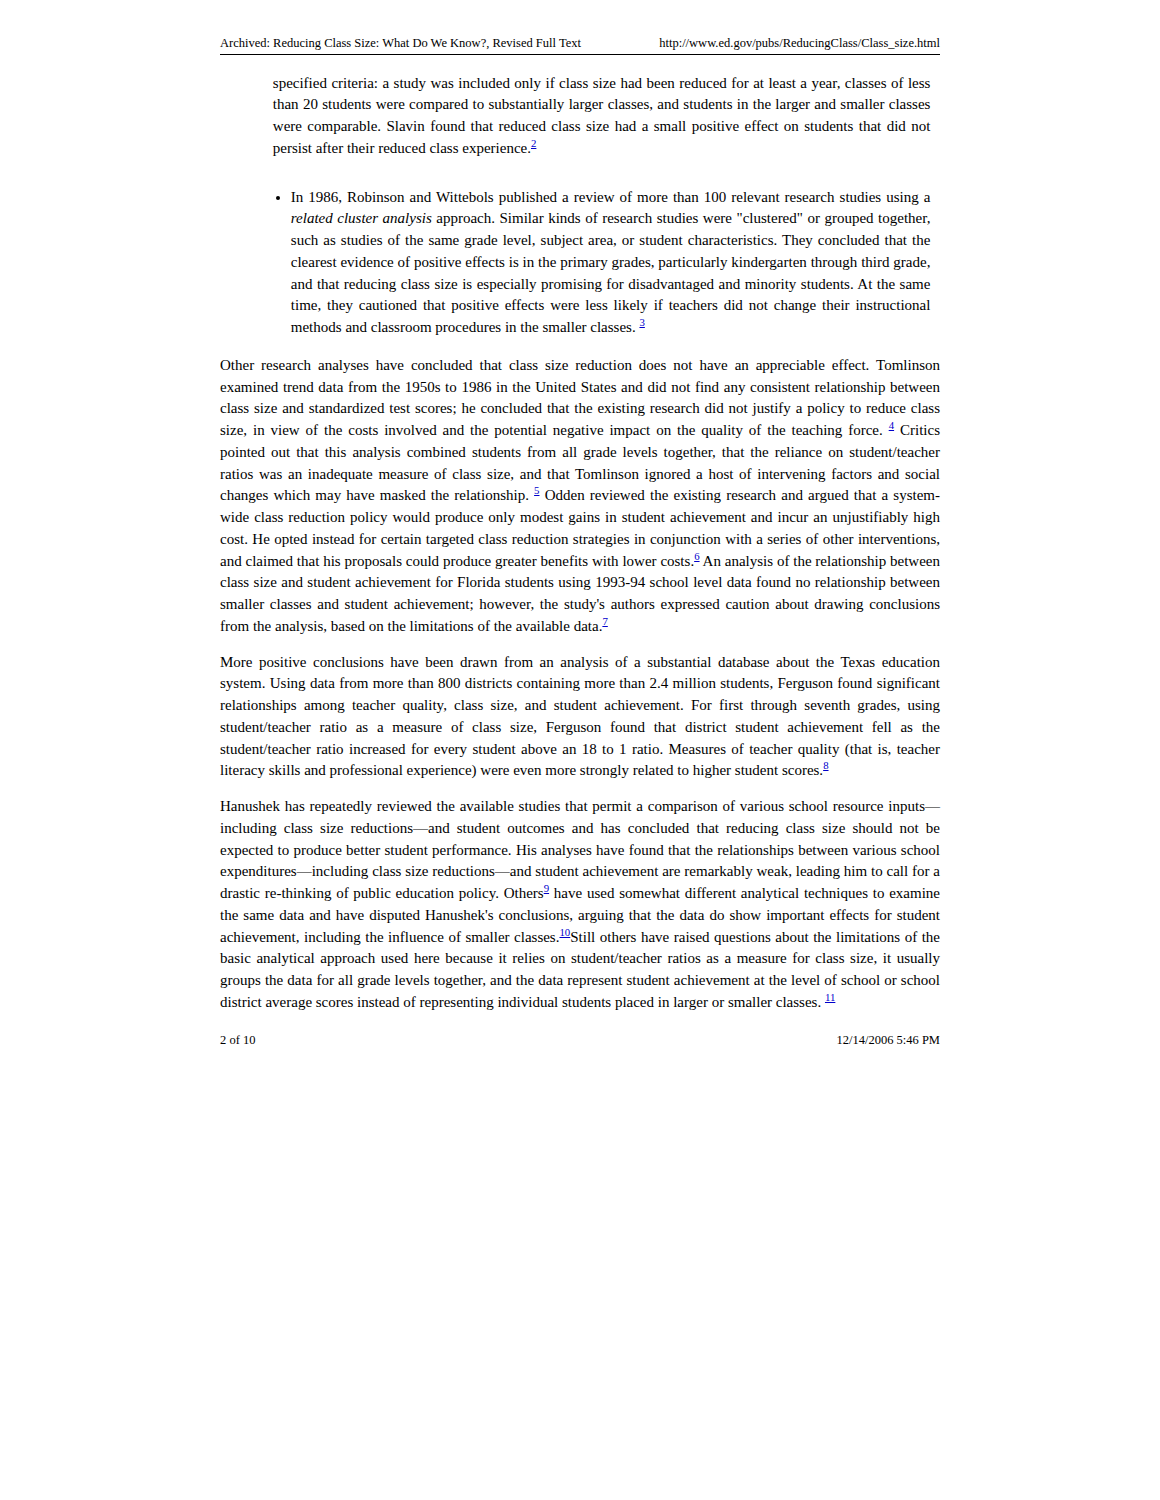Archived: Reducing Class Size: What Do We Know?, Revised Full Text http://www.ed.gov/pubs/ReducingClass/Class_size.html
specified criteria: a study was included only if class size had been reduced for at least a year, classes of less than 20 students were compared to substantially larger classes, and students in the larger and smaller classes were comparable. Slavin found that reduced class size had a small positive effect on students that did not persist after their reduced class experience.2
In 1986, Robinson and Wittebols published a review of more than 100 relevant research studies using a related cluster analysis approach. Similar kinds of research studies were "clustered" or grouped together, such as studies of the same grade level, subject area, or student characteristics. They concluded that the clearest evidence of positive effects is in the primary grades, particularly kindergarten through third grade, and that reducing class size is especially promising for disadvantaged and minority students. At the same time, they cautioned that positive effects were less likely if teachers did not change their instructional methods and classroom procedures in the smaller classes. 3
Other research analyses have concluded that class size reduction does not have an appreciable effect. Tomlinson examined trend data from the 1950s to 1986 in the United States and did not find any consistent relationship between class size and standardized test scores; he concluded that the existing research did not justify a policy to reduce class size, in view of the costs involved and the potential negative impact on the quality of the teaching force. 4 Critics pointed out that this analysis combined students from all grade levels together, that the reliance on student/teacher ratios was an inadequate measure of class size, and that Tomlinson ignored a host of intervening factors and social changes which may have masked the relationship. 5 Odden reviewed the existing research and argued that a system-wide class reduction policy would produce only modest gains in student achievement and incur an unjustifiably high cost. He opted instead for certain targeted class reduction strategies in conjunction with a series of other interventions, and claimed that his proposals could produce greater benefits with lower costs.6 An analysis of the relationship between class size and student achievement for Florida students using 1993-94 school level data found no relationship between smaller classes and student achievement; however, the study's authors expressed caution about drawing conclusions from the analysis, based on the limitations of the available data.7
More positive conclusions have been drawn from an analysis of a substantial database about the Texas education system. Using data from more than 800 districts containing more than 2.4 million students, Ferguson found significant relationships among teacher quality, class size, and student achievement. For first through seventh grades, using student/teacher ratio as a measure of class size, Ferguson found that district student achievement fell as the student/teacher ratio increased for every student above an 18 to 1 ratio. Measures of teacher quality (that is, teacher literacy skills and professional experience) were even more strongly related to higher student scores.8
Hanushek has repeatedly reviewed the available studies that permit a comparison of various school resource inputs—including class size reductions—and student outcomes and has concluded that reducing class size should not be expected to produce better student performance. His analyses have found that the relationships between various school expenditures—including class size reductions—and student achievement are remarkably weak, leading him to call for a drastic re-thinking of public education policy. Others9 have used somewhat different analytical techniques to examine the same data and have disputed Hanushek's conclusions, arguing that the data do show important effects for student achievement, including the influence of smaller classes.10Still others have raised questions about the limitations of the basic analytical approach used here because it relies on student/teacher ratios as a measure for class size, it usually groups the data for all grade levels together, and the data represent student achievement at the level of school or school district average scores instead of representing individual students placed in larger or smaller classes. 11
2 of 10 12/14/2006 5:46 PM